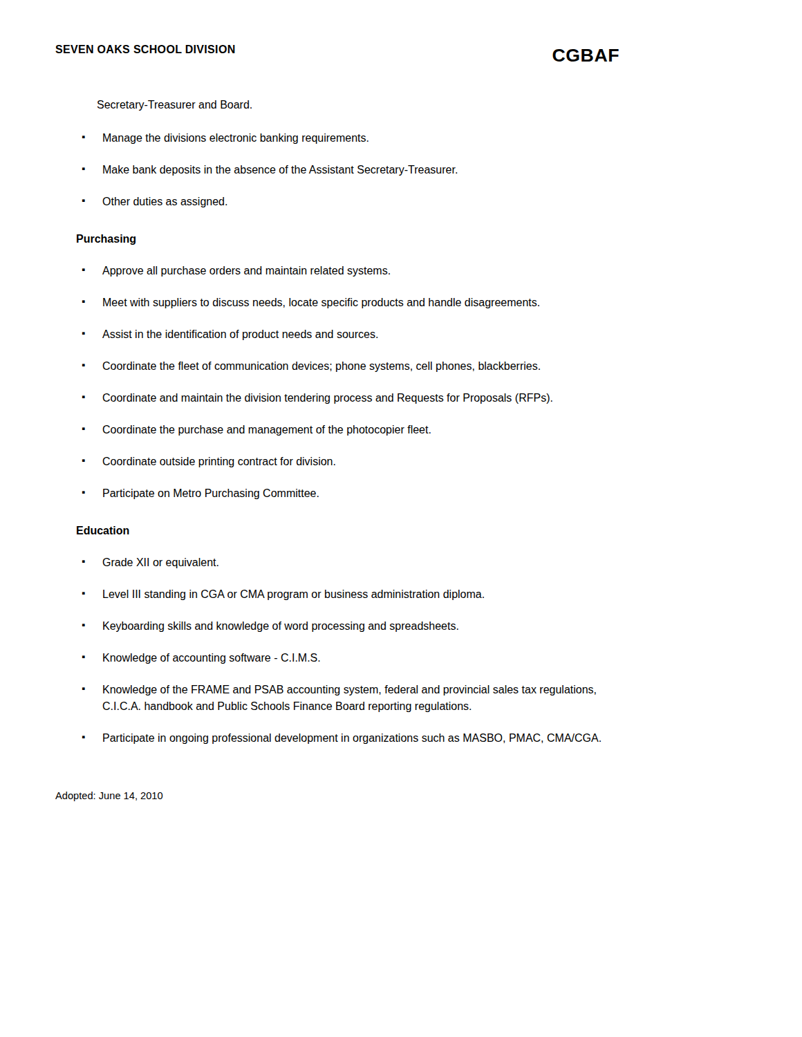SEVEN OAKS SCHOOL DIVISION CGBAF
Secretary-Treasurer and Board.
Manage the divisions electronic banking requirements.
Make bank deposits in the absence of the Assistant Secretary-Treasurer.
Other duties as assigned.
Purchasing
Approve all purchase orders and maintain related systems.
Meet with suppliers to discuss needs, locate specific products and handle disagreements.
Assist in the identification of product needs and sources.
Coordinate the fleet of communication devices; phone systems, cell phones, blackberries.
Coordinate and maintain the division tendering process and Requests for Proposals (RFPs).
Coordinate the purchase and management of the photocopier fleet.
Coordinate outside printing contract for division.
Participate on Metro Purchasing Committee.
Education
Grade XII or equivalent.
Level III standing in CGA or CMA program or business administration diploma.
Keyboarding skills and knowledge of word processing and spreadsheets.
Knowledge of accounting software - C.I.M.S.
Knowledge of the FRAME and PSAB accounting system, federal and provincial sales tax regulations, C.I.C.A. handbook and Public Schools Finance Board reporting regulations.
Participate in ongoing professional development in organizations such as MASBO, PMAC, CMA/CGA.
Adopted: June 14, 2010